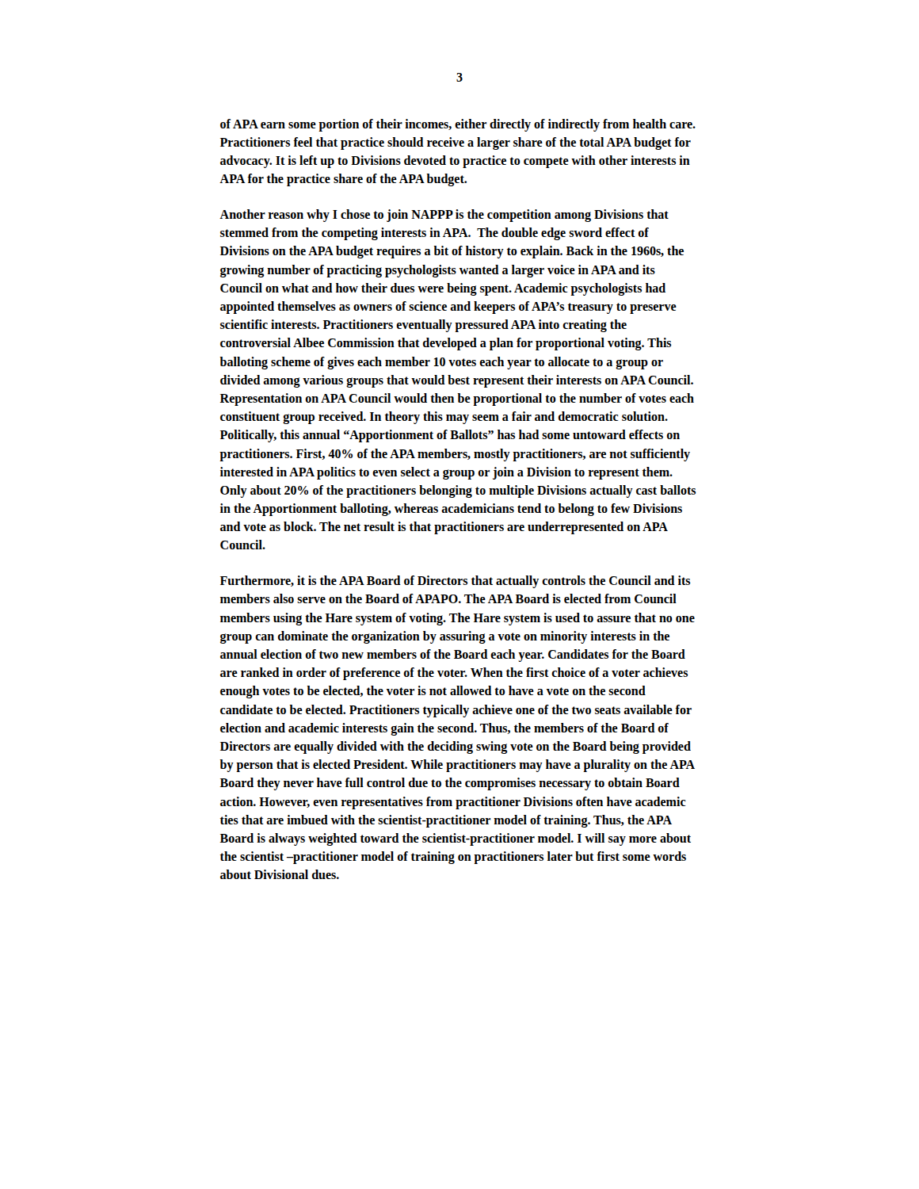3
of APA earn some portion of their incomes, either directly of indirectly from health care. Practitioners feel that practice should receive a larger share of the total APA budget for advocacy. It is left up to Divisions devoted to practice to compete with other interests in APA for the practice share of the APA budget.
Another reason why I chose to join NAPPP is the competition among Divisions that stemmed from the competing interests in APA. The double edge sword effect of Divisions on the APA budget requires a bit of history to explain. Back in the 1960s, the growing number of practicing psychologists wanted a larger voice in APA and its Council on what and how their dues were being spent. Academic psychologists had appointed themselves as owners of science and keepers of APA’s treasury to preserve scientific interests. Practitioners eventually pressured APA into creating the controversial Albee Commission that developed a plan for proportional voting. This balloting scheme of gives each member 10 votes each year to allocate to a group or divided among various groups that would best represent their interests on APA Council. Representation on APA Council would then be proportional to the number of votes each constituent group received. In theory this may seem a fair and democratic solution. Politically, this annual “Apportionment of Ballots” has had some untoward effects on practitioners. First, 40% of the APA members, mostly practitioners, are not sufficiently interested in APA politics to even select a group or join a Division to represent them. Only about 20% of the practitioners belonging to multiple Divisions actually cast ballots in the Apportionment balloting, whereas academicians tend to belong to few Divisions and vote as block. The net result is that practitioners are underrepresented on APA Council.
Furthermore, it is the APA Board of Directors that actually controls the Council and its members also serve on the Board of APAPO. The APA Board is elected from Council members using the Hare system of voting. The Hare system is used to assure that no one group can dominate the organization by assuring a vote on minority interests in the annual election of two new members of the Board each year. Candidates for the Board are ranked in order of preference of the voter. When the first choice of a voter achieves enough votes to be elected, the voter is not allowed to have a vote on the second candidate to be elected. Practitioners typically achieve one of the two seats available for election and academic interests gain the second. Thus, the members of the Board of Directors are equally divided with the deciding swing vote on the Board being provided by person that is elected President. While practitioners may have a plurality on the APA Board they never have full control due to the compromises necessary to obtain Board action. However, even representatives from practitioner Divisions often have academic ties that are imbued with the scientist-practitioner model of training. Thus, the APA Board is always weighted toward the scientist-practitioner model. I will say more about the scientist –practitioner model of training on practitioners later but first some words about Divisional dues.